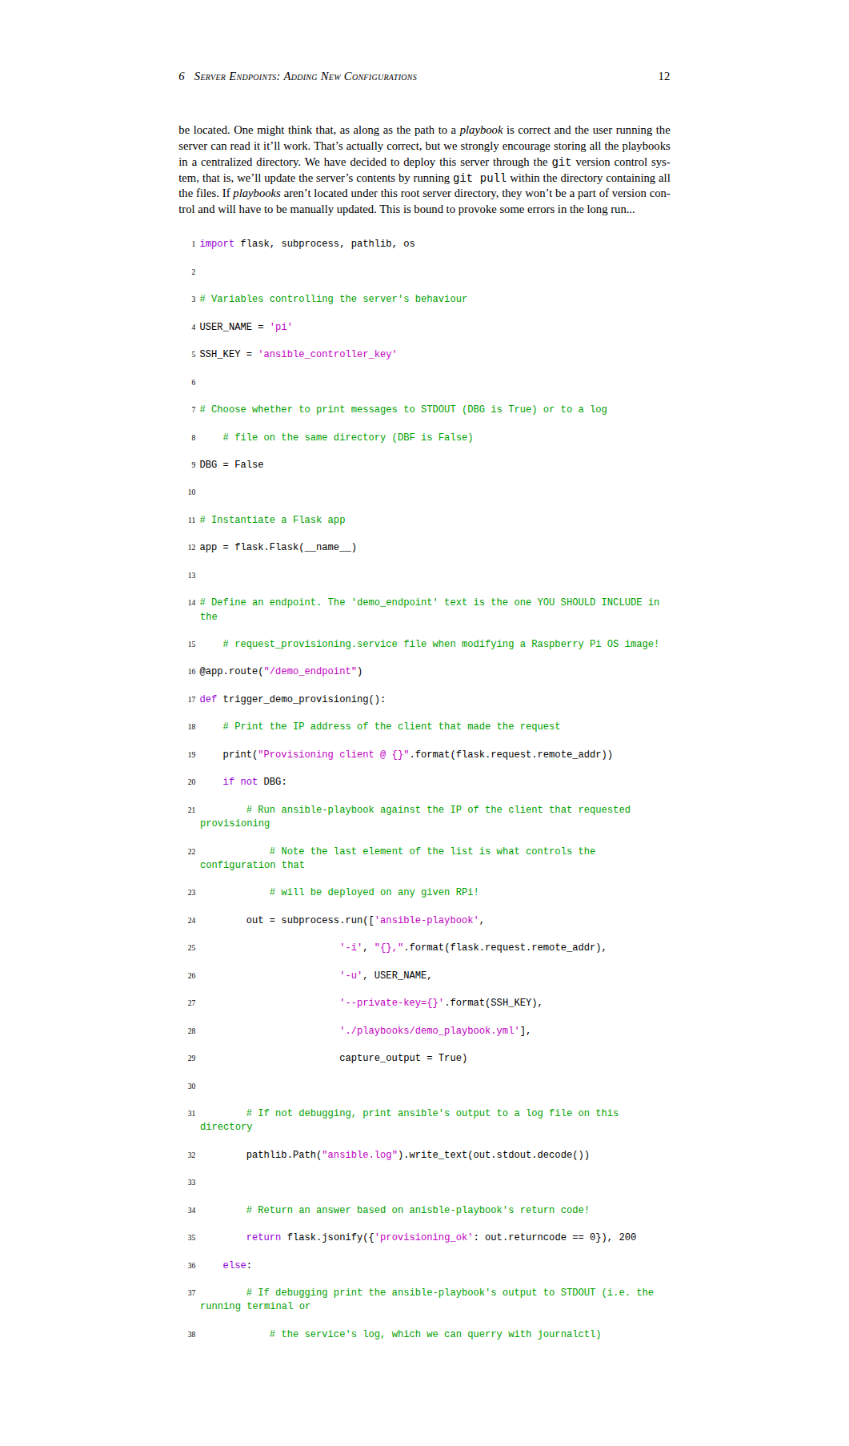6 Server Endpoints: Adding New Configurations
12
be located. One might think that, as along as the path to a playbook is correct and the user running the server can read it it’ll work. That’s actually correct, but we strongly encourage storing all the playbooks in a centralized directory. We have decided to deploy this server through the git version control system, that is, we’ll update the server’s contents by running git pull within the directory containing all the files. If playbooks aren’t located under this root server directory, they won’t be a part of version control and will have to be manually updated. This is bound to provoke some errors in the long run...
1 import flask, subprocess, pathlib, os 2 3# Variables controlling the server's behaviour 4 USER_NAME = 'pi' 5 SSH_KEY = 'ansible_controller_key' 6 7# Choose whether to print messages to STDOUT (DBG is True) or to a log 8 # file on the same directory (DBF is False) 9 DBG = False 10 11# Instantiate a Flask app 12app = flask.Flask(__name__) 13 14# Define an endpoint. The 'demo_endpoint' text is the one YOU SHOULD INCLUDE in the 15 # request_provisioning.service file when modifying a Raspberry Pi OS image! 16@app.route("/demo_endpoint") 17 def trigger_demo_provisioning(): 18 # Print the IP address of the client that made the request 19 print("Provisioning client @ {}".format(flask.request.remote_addr)) 20 if not DBG: 21 # Run ansible-playbook against the IP of the client that requested provisioning 22 # Note the last element of the list is what controls the configuration that 23 # will be deployed on any given RPi! 24 out = subprocess.run(['ansible-playbook', 25 '-i', "{},".format(flask.request.remote_addr), 26 '-u', USER_NAME, 27 '--private-key={}'.format(SSH_KEY), 28 './playbooks/demo_playbook.yml'], 29 capture_output = True) 30 31 # If not debugging, print ansible's output to a log file on this directory 32 pathlib.Path("ansible.log").write_text(out.stdout.decode()) 33 34 # Return an answer based on anisble-playbook's return code! 35 return flask.jsonify({'provisioning_ok': out.returncode == 0}), 200 36 else: 37 # If debugging print the ansible-playbook's output to STDOUT (i.e. the running terminal or 38 # the service's log, which we can querry with journalctl)